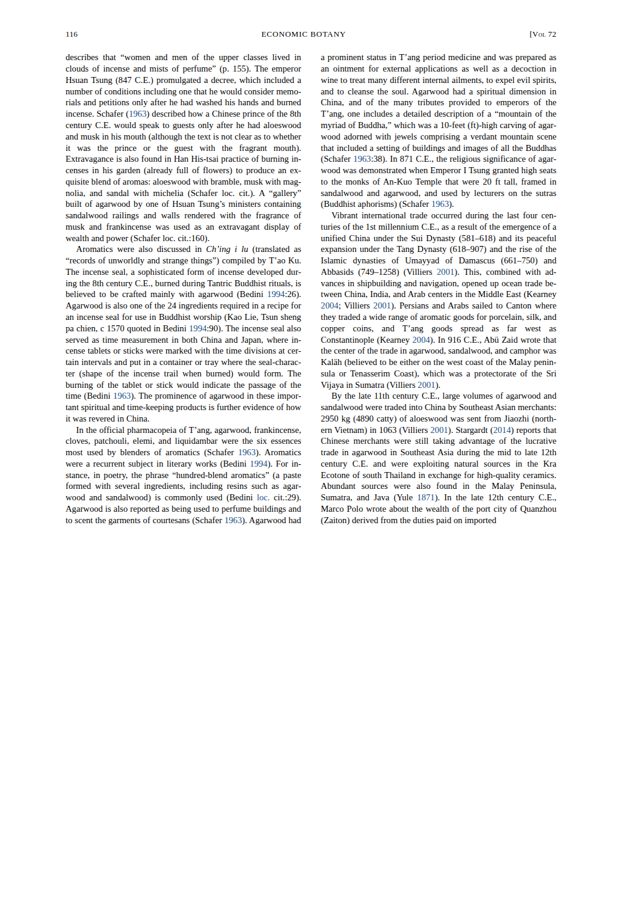116 Economic Botany [Vol 72
describes that “women and men of the upper classes lived in clouds of incense and mists of perfume” (p. 155). The emperor Hsuan Tsung (847 C.E.) promulgated a decree, which included a number of conditions including one that he would consider memorials and petitions only after he had washed his hands and burned incense. Schafer (1963) described how a Chinese prince of the 8th century C.E. would speak to guests only after he had aloeswood and musk in his mouth (although the text is not clear as to whether it was the prince or the guest with the fragrant mouth). Extravagance is also found in Han His-tsai practice of burning incenses in his garden (already full of flowers) to produce an exquisite blend of aromas: aloeswood with bramble, musk with magnolia, and sandal with michelia (Schafer loc. cit.). A “gallery” built of agarwood by one of Hsuan Tsung’s ministers containing sandalwood railings and walls rendered with the fragrance of musk and frankincense was used as an extravagant display of wealth and power (Schafer loc. cit.:160).
Aromatics were also discussed in Ch’ing i lu (translated as “records of unworldly and strange things”) compiled by T’ao Ku. The incense seal, a sophisticated form of incense developed during the 8th century C.E., burned during Tantric Buddhist rituals, is believed to be crafted mainly with agarwood (Bedini 1994:26). Agarwood is also one of the 24 ingredients required in a recipe for an incense seal for use in Buddhist worship (Kao Lie, Tsun sheng pa chien, c 1570 quoted in Bedini 1994:90). The incense seal also served as time measurement in both China and Japan, where incense tablets or sticks were marked with the time divisions at certain intervals and put in a container or tray where the seal-character (shape of the incense trail when burned) would form. The burning of the tablet or stick would indicate the passage of the time (Bedini 1963). The prominence of agarwood in these important spiritual and time-keeping products is further evidence of how it was revered in China.
In the official pharmacopeia of T’ang, agarwood, frankincense, cloves, patchouli, elemi, and liquidambar were the six essences most used by blenders of aromatics (Schafer 1963). Aromatics were a recurrent subject in literary works (Bedini 1994). For instance, in poetry, the phrase “hundred-blend aromatics” (a paste formed with several ingredients, including resins such as agarwood and sandalwood) is commonly used (Bedini loc. cit.:29). Agarwood is also reported as being used to perfume buildings and to scent the garments of courtesans (Schafer 1963). Agarwood had a prominent status in T’ang period medicine and was prepared as an ointment for external applications as well as a decoction in wine to treat many different internal ailments, to expel evil spirits, and to cleanse the soul. Agarwood had a spiritual dimension in China, and of the many tributes provided to emperors of the T’ang, one includes a detailed description of a “mountain of the myriad of Buddha,” which was a 10-feet (ft)-high carving of agarwood adorned with jewels comprising a verdant mountain scene that included a setting of buildings and images of all the Buddhas (Schafer 1963:38). In 871 C.E., the religious significance of agarwood was demonstrated when Emperor I Tsung granted high seats to the monks of An-Kuo Temple that were 20 ft tall, framed in sandalwood and agarwood, and used by lecturers on the sutras (Buddhist aphorisms) (Schafer 1963).
Vibrant international trade occurred during the last four centuries of the 1st millennium C.E., as a result of the emergence of a unified China under the Sui Dynasty (581–618) and its peaceful expansion under the Tang Dynasty (618–907) and the rise of the Islamic dynasties of Umayyad of Damascus (661–750) and Abbasids (749–1258) (Villiers 2001). This, combined with advances in shipbuilding and navigation, opened up ocean trade between China, India, and Arab centers in the Middle East (Kearney 2004; Villiers 2001). Persians and Arabs sailed to Canton where they traded a wide range of aromatic goods for porcelain, silk, and copper coins, and T’ang goods spread as far west as Constantinople (Kearney 2004). In 916 C.E., Abü Zaid wrote that the center of the trade in agarwood, sandalwood, and camphor was Kaläh (believed to be either on the west coast of the Malay peninsula or Tenasserim Coast), which was a protectorate of the Sri Vijaya in Sumatra (Villiers 2001).
By the late 11th century C.E., large volumes of agarwood and sandalwood were traded into China by Southeast Asian merchants: 2950 kg (4890 catty) of aloeswood was sent from Jiaozhi (northern Vietnam) in 1063 (Villiers 2001). Stargardt (2014) reports that Chinese merchants were still taking advantage of the lucrative trade in agarwood in Southeast Asia during the mid to late 12th century C.E. and were exploiting natural sources in the Kra Ecotone of south Thailand in exchange for high-quality ceramics. Abundant sources were also found in the Malay Peninsula, Sumatra, and Java (Yule 1871). In the late 12th century C.E., Marco Polo wrote about the wealth of the port city of Quanzhou (Zaiton) derived from the duties paid on imported